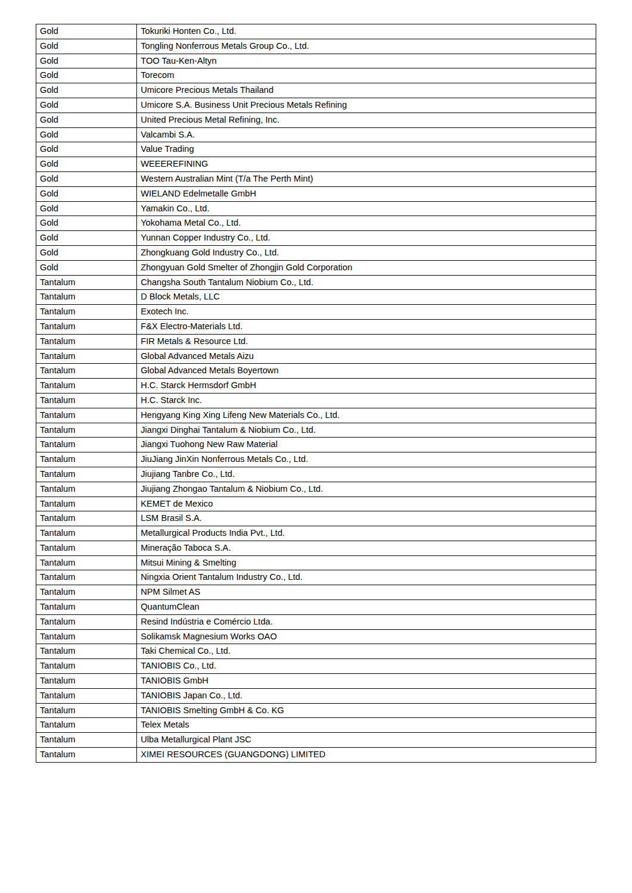| Gold | Tokuriki Honten Co., Ltd. |
| Gold | Tongling Nonferrous Metals Group Co., Ltd. |
| Gold | TOO Tau-Ken-Altyn |
| Gold | Torecom |
| Gold | Umicore Precious Metals Thailand |
| Gold | Umicore S.A. Business Unit Precious Metals Refining |
| Gold | United Precious Metal Refining, Inc. |
| Gold | Valcambi S.A. |
| Gold | Value Trading |
| Gold | WEEEREFINING |
| Gold | Western Australian Mint (T/a The Perth Mint) |
| Gold | WIELAND Edelmetalle GmbH |
| Gold | Yamakin Co., Ltd. |
| Gold | Yokohama Metal Co., Ltd. |
| Gold | Yunnan Copper Industry Co., Ltd. |
| Gold | Zhongkuang Gold Industry Co., Ltd. |
| Gold | Zhongyuan Gold Smelter of Zhongjin Gold Corporation |
| Tantalum | Changsha South Tantalum Niobium Co., Ltd. |
| Tantalum | D Block Metals, LLC |
| Tantalum | Exotech Inc. |
| Tantalum | F&X Electro-Materials Ltd. |
| Tantalum | FIR Metals & Resource Ltd. |
| Tantalum | Global Advanced Metals Aizu |
| Tantalum | Global Advanced Metals Boyertown |
| Tantalum | H.C. Starck Hermsdorf GmbH |
| Tantalum | H.C. Starck Inc. |
| Tantalum | Hengyang King Xing Lifeng New Materials Co., Ltd. |
| Tantalum | Jiangxi Dinghai Tantalum & Niobium Co., Ltd. |
| Tantalum | Jiangxi Tuohong New Raw Material |
| Tantalum | JiuJiang JinXin Nonferrous Metals Co., Ltd. |
| Tantalum | Jiujiang Tanbre Co., Ltd. |
| Tantalum | Jiujiang Zhongao Tantalum & Niobium Co., Ltd. |
| Tantalum | KEMET de Mexico |
| Tantalum | LSM Brasil S.A. |
| Tantalum | Metallurgical Products India Pvt., Ltd. |
| Tantalum | Mineração Taboca S.A. |
| Tantalum | Mitsui Mining & Smelting |
| Tantalum | Ningxia Orient Tantalum Industry Co., Ltd. |
| Tantalum | NPM Silmet AS |
| Tantalum | QuantumClean |
| Tantalum | Resind Indústria e Comércio Ltda. |
| Tantalum | Solikamsk Magnesium Works OAO |
| Tantalum | Taki Chemical Co., Ltd. |
| Tantalum | TANIOBIS Co., Ltd. |
| Tantalum | TANIOBIS GmbH |
| Tantalum | TANIOBIS Japan Co., Ltd. |
| Tantalum | TANIOBIS Smelting GmbH & Co. KG |
| Tantalum | Telex Metals |
| Tantalum | Ulba Metallurgical Plant JSC |
| Tantalum | XIMEI RESOURCES (GUANGDONG) LIMITED |